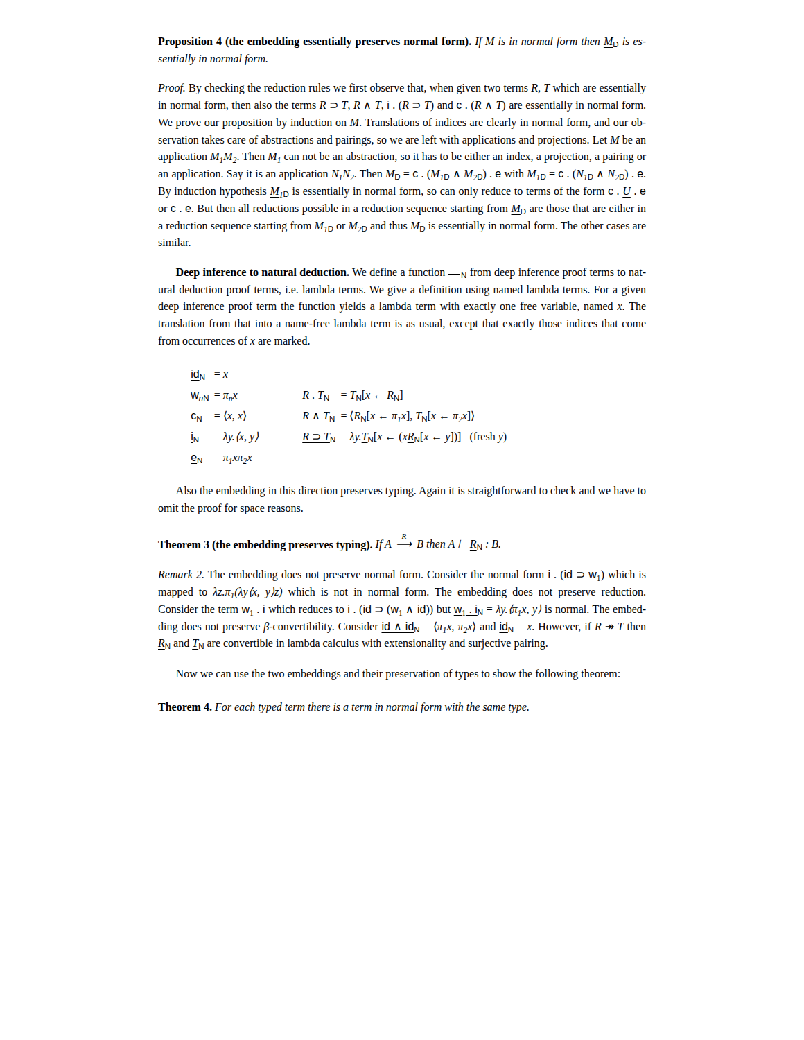Proposition 4 (the embedding essentially preserves normal form). If M is in normal form then MD is essentially in normal form.
Proof. By checking the reduction rules we first observe that, when given two terms R, T which are essentially in normal form, then also the terms R ⊃ T, R ∧ T, i . (R ⊃ T) and c . (R ∧ T) are essentially in normal form. We prove our proposition by induction on M. Translations of indices are clearly in normal form, and our observation takes care of abstractions and pairings, so we are left with applications and projections. Let M be an application M1M2. Then M1 can not be an abstraction, so it has to be either an index, a projection, a pairing or an application. Say it is an application N1N2. Then MD = c . (M1 D ∧ M2 D) . e with M1 D = c . (N1 D ∧ N2 D) . e. By induction hypothesis M1 D is essentially in normal form, so can only reduce to terms of the form c . U . e or c . e. But then all reductions possible in a reduction sequence starting from MD are those that are either in a reduction sequence starting from M1 D or M2 D and thus MD is essentially in normal form. The other cases are similar.
Deep inference to natural deduction. We define a function N from deep inference proof terms to natural deduction proof terms, i.e. lambda terms. We give a definition using named lambda terms. For a given deep inference proof term the function yields a lambda term with exactly one free variable, named x. The translation from that into a name-free lambda term is as usual, except that exactly those indices that come from occurrences of x are marked.
| id N | = x | | | |
| w n N | = π n x | | R . T N | = T N [ x ← R N ] |
| c N | = ⟨ x , x ⟩ | | R ∧ T N | = ⟨ R N [ x ← π 1 x ], T N [ x ← π 2 x ]⟩ |
| i N | = λy.⟨x, y⟩ | | R ⊃ T N | = λy. T N [ x ← ( x R N [ x ← y ])] (fresh y ) |
| e N | = π 1 xπ 2 x | | | |
Also the embedding in this direction preserves typing. Again it is straightforward to check and we have to omit the proof for space reasons.
Theorem 3 (the embedding preserves typing). If A R⟶ B then A ⊢ RN : B.
Remark 2. The embedding does not preserve normal form. Consider the normal form i . (id ⊃ w1) which is mapped to λz.π1(λy⟨x, y⟩z) which is not in normal form. The embedding does not preserve reduction. Consider the term w1 . i which reduces to i . (id ⊃ (w1 ∧ id)) but w1 . i N = λy.⟨π1x, y⟩ is normal. The embedding does not preserve β-convertibility. Consider id ∧ id N = ⟨π1x, π2x⟩ and id N = x. However, if R ↠ T then RN and TN are convertible in lambda calculus with extensionality and surjective pairing.
Now we can use the two embeddings and their preservation of types to show the following theorem:
Theorem 4. For each typed term there is a term in normal form with the same type.